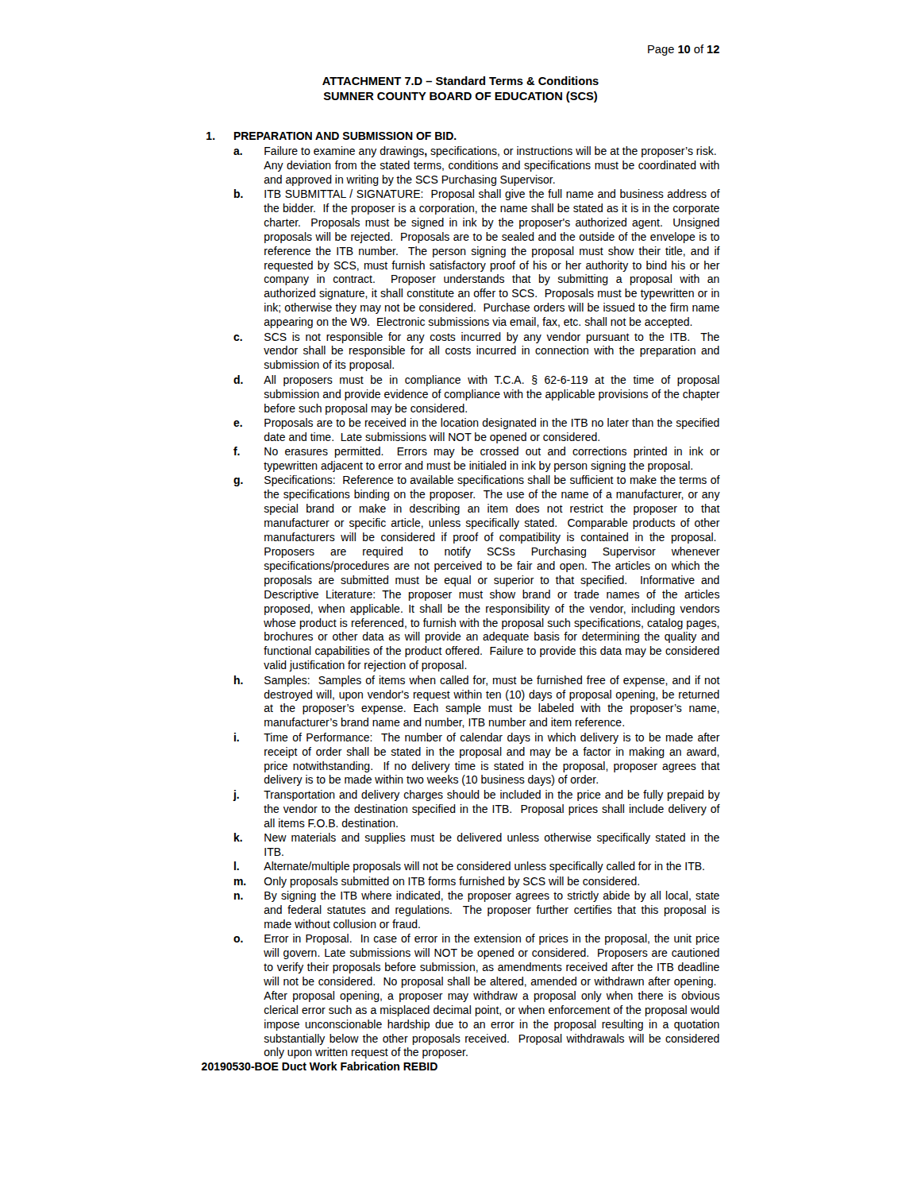Page 10 of 12
ATTACHMENT 7.D – Standard Terms & Conditions SUMNER COUNTY BOARD OF EDUCATION (SCS)
1. PREPARATION AND SUBMISSION OF BID.
a. Failure to examine any drawings, specifications, or instructions will be at the proposer’s risk. Any deviation from the stated terms, conditions and specifications must be coordinated with and approved in writing by the SCS Purchasing Supervisor.
b. ITB SUBMITTAL / SIGNATURE: Proposal shall give the full name and business address of the bidder. If the proposer is a corporation, the name shall be stated as it is in the corporate charter. Proposals must be signed in ink by the proposer's authorized agent. Unsigned proposals will be rejected. Proposals are to be sealed and the outside of the envelope is to reference the ITB number. The person signing the proposal must show their title, and if requested by SCS, must furnish satisfactory proof of his or her authority to bind his or her company in contract. Proposer understands that by submitting a proposal with an authorized signature, it shall constitute an offer to SCS. Proposals must be typewritten or in ink; otherwise they may not be considered. Purchase orders will be issued to the firm name appearing on the W9. Electronic submissions via email, fax, etc. shall not be accepted.
c. SCS is not responsible for any costs incurred by any vendor pursuant to the ITB. The vendor shall be responsible for all costs incurred in connection with the preparation and submission of its proposal.
d. All proposers must be in compliance with T.C.A. § 62-6-119 at the time of proposal submission and provide evidence of compliance with the applicable provisions of the chapter before such proposal may be considered.
e. Proposals are to be received in the location designated in the ITB no later than the specified date and time. Late submissions will NOT be opened or considered.
f. No erasures permitted. Errors may be crossed out and corrections printed in ink or typewritten adjacent to error and must be initialed in ink by person signing the proposal.
g. Specifications: Reference to available specifications shall be sufficient to make the terms of the specifications binding on the proposer. The use of the name of a manufacturer, or any special brand or make in describing an item does not restrict the proposer to that manufacturer or specific article, unless specifically stated. Comparable products of other manufacturers will be considered if proof of compatibility is contained in the proposal. Proposers are required to notify SCSs Purchasing Supervisor whenever specifications/procedures are not perceived to be fair and open. The articles on which the proposals are submitted must be equal or superior to that specified. Informative and Descriptive Literature: The proposer must show brand or trade names of the articles proposed, when applicable. It shall be the responsibility of the vendor, including vendors whose product is referenced, to furnish with the proposal such specifications, catalog pages, brochures or other data as will provide an adequate basis for determining the quality and functional capabilities of the product offered. Failure to provide this data may be considered valid justification for rejection of proposal.
h. Samples: Samples of items when called for, must be furnished free of expense, and if not destroyed will, upon vendor's request within ten (10) days of proposal opening, be returned at the proposer’s expense. Each sample must be labeled with the proposer’s name, manufacturer’s brand name and number, ITB number and item reference.
i. Time of Performance: The number of calendar days in which delivery is to be made after receipt of order shall be stated in the proposal and may be a factor in making an award, price notwithstanding. If no delivery time is stated in the proposal, proposer agrees that delivery is to be made within two weeks (10 business days) of order.
j. Transportation and delivery charges should be included in the price and be fully prepaid by the vendor to the destination specified in the ITB. Proposal prices shall include delivery of all items F.O.B. destination.
k. New materials and supplies must be delivered unless otherwise specifically stated in the ITB.
l. Alternate/multiple proposals will not be considered unless specifically called for in the ITB.
m. Only proposals submitted on ITB forms furnished by SCS will be considered.
n. By signing the ITB where indicated, the proposer agrees to strictly abide by all local, state and federal statutes and regulations. The proposer further certifies that this proposal is made without collusion or fraud.
o. Error in Proposal. In case of error in the extension of prices in the proposal, the unit price will govern. Late submissions will NOT be opened or considered. Proposers are cautioned to verify their proposals before submission, as amendments received after the ITB deadline will not be considered. No proposal shall be altered, amended or withdrawn after opening. After proposal opening, a proposer may withdraw a proposal only when there is obvious clerical error such as a misplaced decimal point, or when enforcement of the proposal would impose unconscionable hardship due to an error in the proposal resulting in a quotation substantially below the other proposals received. Proposal withdrawals will be considered only upon written request of the proposer.
20190530-BOE Duct Work Fabrication REBID